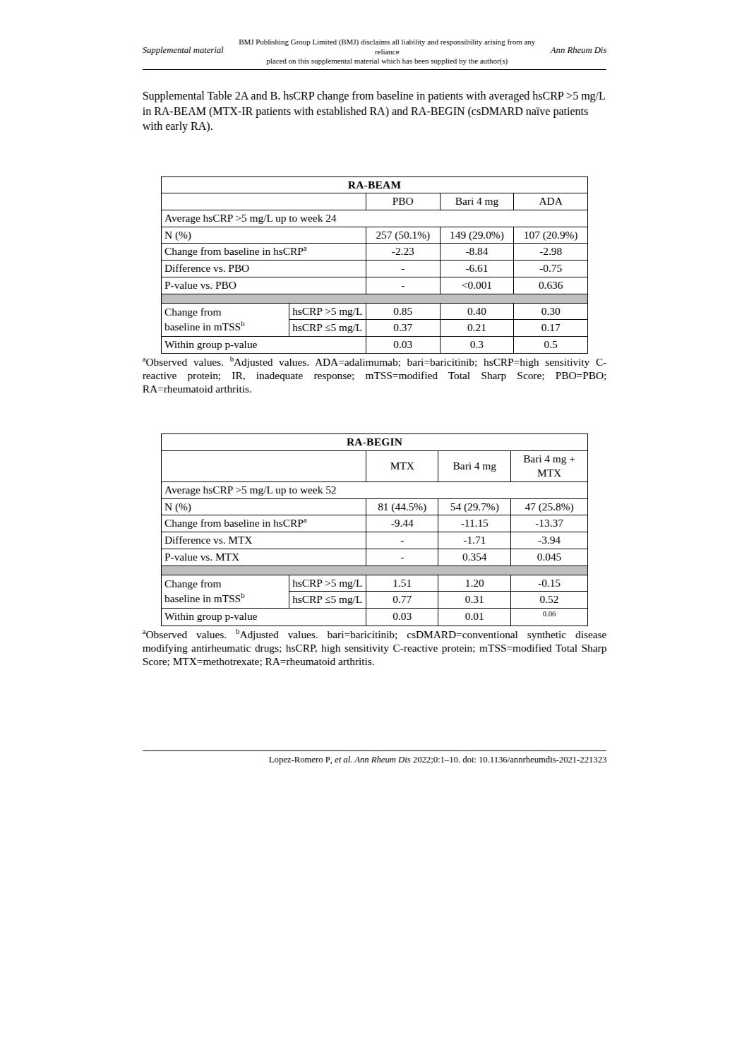Supplemental material
BMJ Publishing Group Limited (BMJ) disclaims all liability and responsibility arising from any reliance
placed on this supplemental material which has been supplied by the author(s)
Ann Rheum Dis
Supplemental Table 2A and B. hsCRP change from baseline in patients with averaged hsCRP >5 mg/L in RA-BEAM (MTX-IR patients with established RA) and RA-BEGIN (csDMARD naïve patients with early RA).
| RA-BEAM |
| | PBO | Bari 4 mg | ADA |
| Average hsCRP >5 mg/L up to week 24 |
| N (%) | 257 (50.1%) | 149 (29.0%) | 107 (20.9%) |
| Change from baseline in hsCRP a | -2.23 | -8.84 | -2.98 |
| Difference vs. PBO | - | -6.61 | -0.75 |
| P-value vs. PBO | - | <0.001 | 0.636 |
| Change from baseline in mTSS b | hsCRP >5 mg/L | 0.85 | 0.40 | 0.30 |
| hsCRP ≤5 mg/L | 0.37 | 0.21 | 0.17 |
| Within group p-value | 0.03 | 0.3 | 0.5 |
aObserved values. bAdjusted values. ADA=adalimumab; bari=baricitinib; hsCRP=high sensitivity C-reactive protein; IR, inadequate response; mTSS=modified Total Sharp Score; PBO=PBO; RA=rheumatoid arthritis.
| RA-BEGIN |
| | MTX | Bari 4 mg | Bari 4 mg + MTX |
| Average hsCRP >5 mg/L up to week 52 |
| N (%) | 81 (44.5%) | 54 (29.7%) | 47 (25.8%) |
| Change from baseline in hsCRP a | -9.44 | -11.15 | -13.37 |
| Difference vs. MTX | - | -1.71 | -3.94 |
| P-value vs. MTX | - | 0.354 | 0.045 |
| Change from baseline in mTSS b | hsCRP >5 mg/L | 1.51 | 1.20 | -0.15 |
| hsCRP ≤5 mg/L | 0.77 | 0.31 | 0.52 |
| Within group p-value | 0.03 | 0.01 | 0.06 |
aObserved values. bAdjusted values. bari=baricitinib; csDMARD=conventional synthetic disease modifying antirheumatic drugs; hsCRP, high sensitivity C-reactive protein; mTSS=modified Total Sharp Score; MTX=methotrexate; RA=rheumatoid arthritis.
Lopez-Romero P, et al. Ann Rheum Dis 2022;0:1–10. doi: 10.1136/annrheumdis-2021-221323